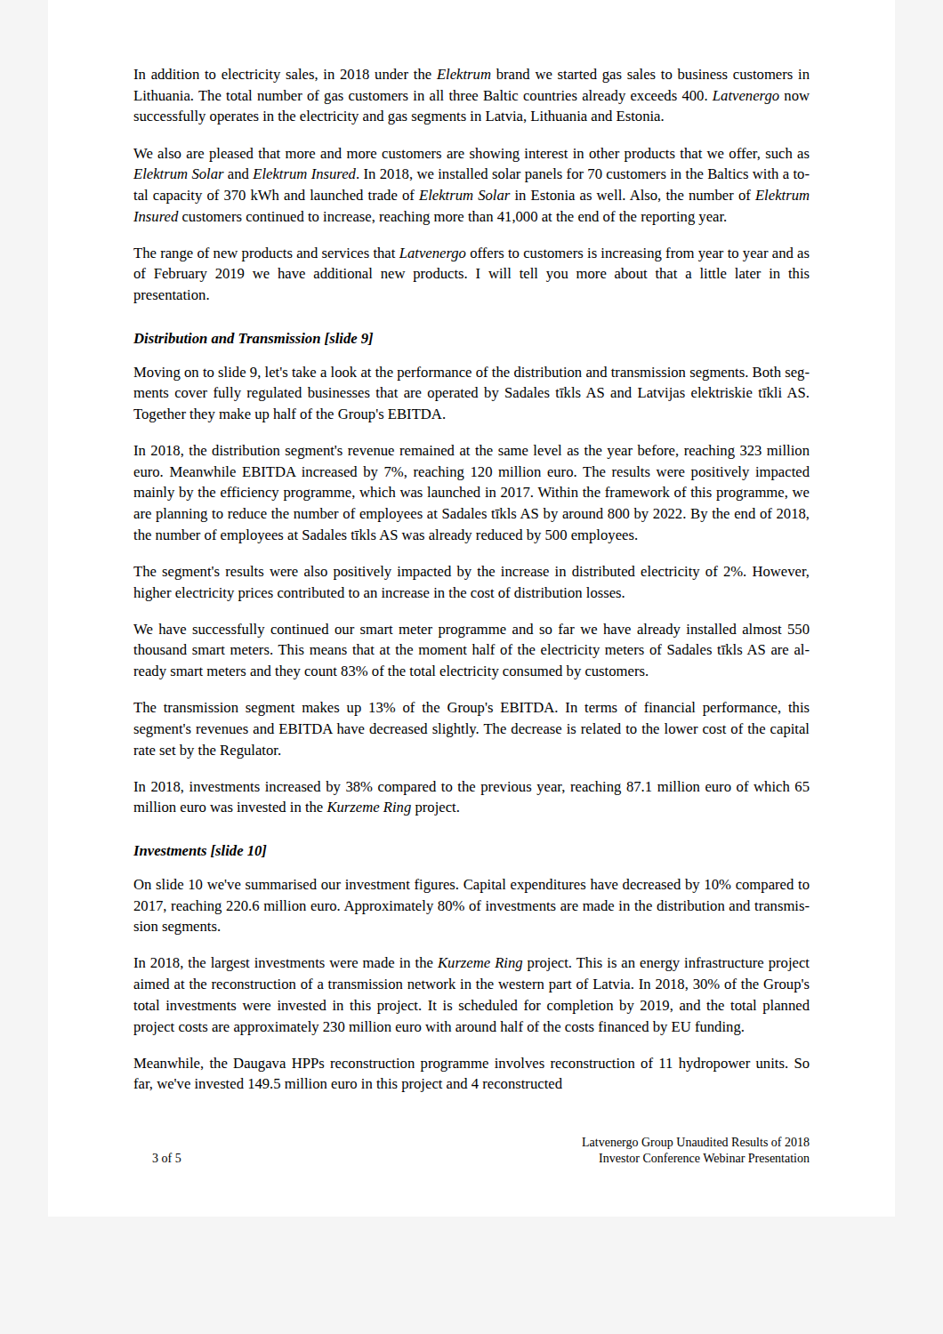In addition to electricity sales, in 2018 under the Elektrum brand we started gas sales to business customers in Lithuania. The total number of gas customers in all three Baltic countries already exceeds 400. Latvenergo now successfully operates in the electricity and gas segments in Latvia, Lithuania and Estonia.
We also are pleased that more and more customers are showing interest in other products that we offer, such as Elektrum Solar and Elektrum Insured. In 2018, we installed solar panels for 70 customers in the Baltics with a total capacity of 370 kWh and launched trade of Elektrum Solar in Estonia as well. Also, the number of Elektrum Insured customers continued to increase, reaching more than 41,000 at the end of the reporting year.
The range of new products and services that Latvenergo offers to customers is increasing from year to year and as of February 2019 we have additional new products. I will tell you more about that a little later in this presentation.
Distribution and Transmission [slide 9]
Moving on to slide 9, let's take a look at the performance of the distribution and transmission segments. Both segments cover fully regulated businesses that are operated by Sadales tīkls AS and Latvijas elektriskie tīkli AS. Together they make up half of the Group's EBITDA.
In 2018, the distribution segment's revenue remained at the same level as the year before, reaching 323 million euro. Meanwhile EBITDA increased by 7%, reaching 120 million euro. The results were positively impacted mainly by the efficiency programme, which was launched in 2017. Within the framework of this programme, we are planning to reduce the number of employees at Sadales tīkls AS by around 800 by 2022. By the end of 2018, the number of employees at Sadales tīkls AS was already reduced by 500 employees.
The segment's results were also positively impacted by the increase in distributed electricity of 2%. However, higher electricity prices contributed to an increase in the cost of distribution losses.
We have successfully continued our smart meter programme and so far we have already installed almost 550 thousand smart meters. This means that at the moment half of the electricity meters of Sadales tīkls AS are already smart meters and they count 83% of the total electricity consumed by customers.
The transmission segment makes up 13% of the Group's EBITDA. In terms of financial performance, this segment's revenues and EBITDA have decreased slightly. The decrease is related to the lower cost of the capital rate set by the Regulator.
In 2018, investments increased by 38% compared to the previous year, reaching 87.1 million euro of which 65 million euro was invested in the Kurzeme Ring project.
Investments [slide 10]
On slide 10 we've summarised our investment figures. Capital expenditures have decreased by 10% compared to 2017, reaching 220.6 million euro. Approximately 80% of investments are made in the distribution and transmission segments.
In 2018, the largest investments were made in the Kurzeme Ring project. This is an energy infrastructure project aimed at the reconstruction of a transmission network in the western part of Latvia. In 2018, 30% of the Group's total investments were invested in this project. It is scheduled for completion by 2019, and the total planned project costs are approximately 230 million euro with around half of the costs financed by EU funding.
Meanwhile, the Daugava HPPs reconstruction programme involves reconstruction of 11 hydropower units. So far, we've invested 149.5 million euro in this project and 4 reconstructed
3 of 5 Latvenergo Group Unaudited Results of 2018
Investor Conference Webinar Presentation